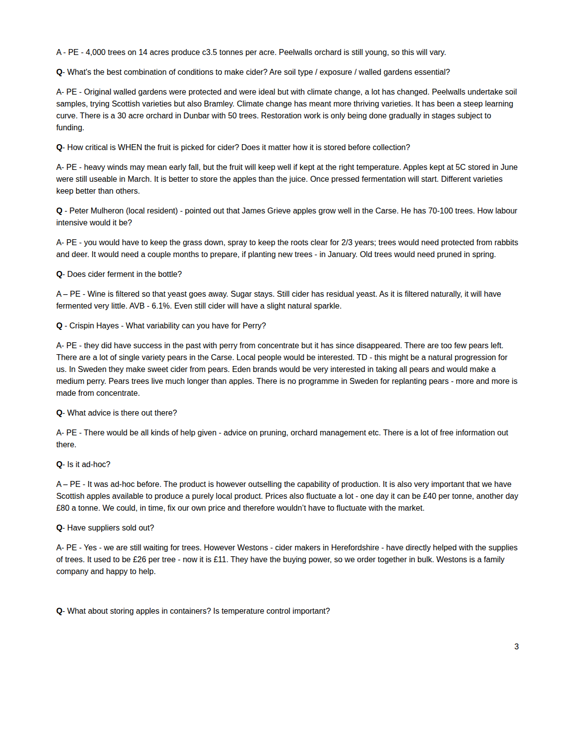A - PE - 4,000 trees on 14 acres produce c3.5 tonnes per acre. Peelwalls orchard is still young, so this will vary.
Q- What's the best combination of conditions to make cider? Are soil type / exposure / walled gardens essential?
A- PE - Original walled gardens were protected and were ideal but with climate change, a lot has changed. Peelwalls undertake soil samples, trying Scottish varieties but also Bramley. Climate change has meant more thriving varieties. It has been a steep learning curve. There is a 30 acre orchard in Dunbar with 50 trees. Restoration work is only being done gradually in stages subject to funding.
Q- How critical is WHEN the fruit is picked for cider? Does it matter how it is stored before collection?
A- PE - heavy winds may mean early fall, but the fruit will keep well if kept at the right temperature. Apples kept at 5C stored in June were still useable in March. It is better to store the apples than the juice. Once pressed fermentation will start. Different varieties keep better than others.
Q - Peter Mulheron (local resident) - pointed out that James Grieve apples grow well in the Carse. He has 70-100 trees. How labour intensive would it be?
A- PE - you would have to keep the grass down, spray to keep the roots clear for 2/3 years; trees would need protected from rabbits and deer. It would need a couple months to prepare, if planting new trees - in January. Old trees would need pruned in spring.
Q- Does cider ferment in the bottle?
A – PE - Wine is filtered so that yeast goes away. Sugar stays. Still cider has residual yeast. As it is filtered naturally, it will have fermented very little. AVB - 6.1%. Even still cider will have a slight natural sparkle.
Q - Crispin Hayes - What variability can you have for Perry?
A- PE - they did have success in the past with perry from concentrate but it has since disappeared. There are too few pears left. There are a lot of single variety pears in the Carse. Local people would be interested. TD - this might be a natural progression for us. In Sweden they make sweet cider from pears. Eden brands would be very interested in taking all pears and would make a medium perry. Pears trees live much longer than apples. There is no programme in Sweden for replanting pears - more and more is made from concentrate.
Q- What advice is there out there?
A- PE - There would be all kinds of help given - advice on pruning, orchard management etc. There is a lot of free information out there.
Q- Is it ad-hoc?
A – PE - It was ad-hoc before. The product is however outselling the capability of production. It is also very important that we have Scottish apples available to produce a purely local product. Prices also fluctuate a lot - one day it can be £40 per tonne, another day £80 a tonne. We could, in time, fix our own price and therefore wouldn’t have to fluctuate with the market.
Q- Have suppliers sold out?
A- PE - Yes - we are still waiting for trees. However Westons - cider makers in Herefordshire - have directly helped with the supplies of trees. It used to be £26 per tree - now it is £11. They have the buying power, so we order together in bulk. Westons is a family company and happy to help.
Q- What about storing apples in containers? Is temperature control important?
3